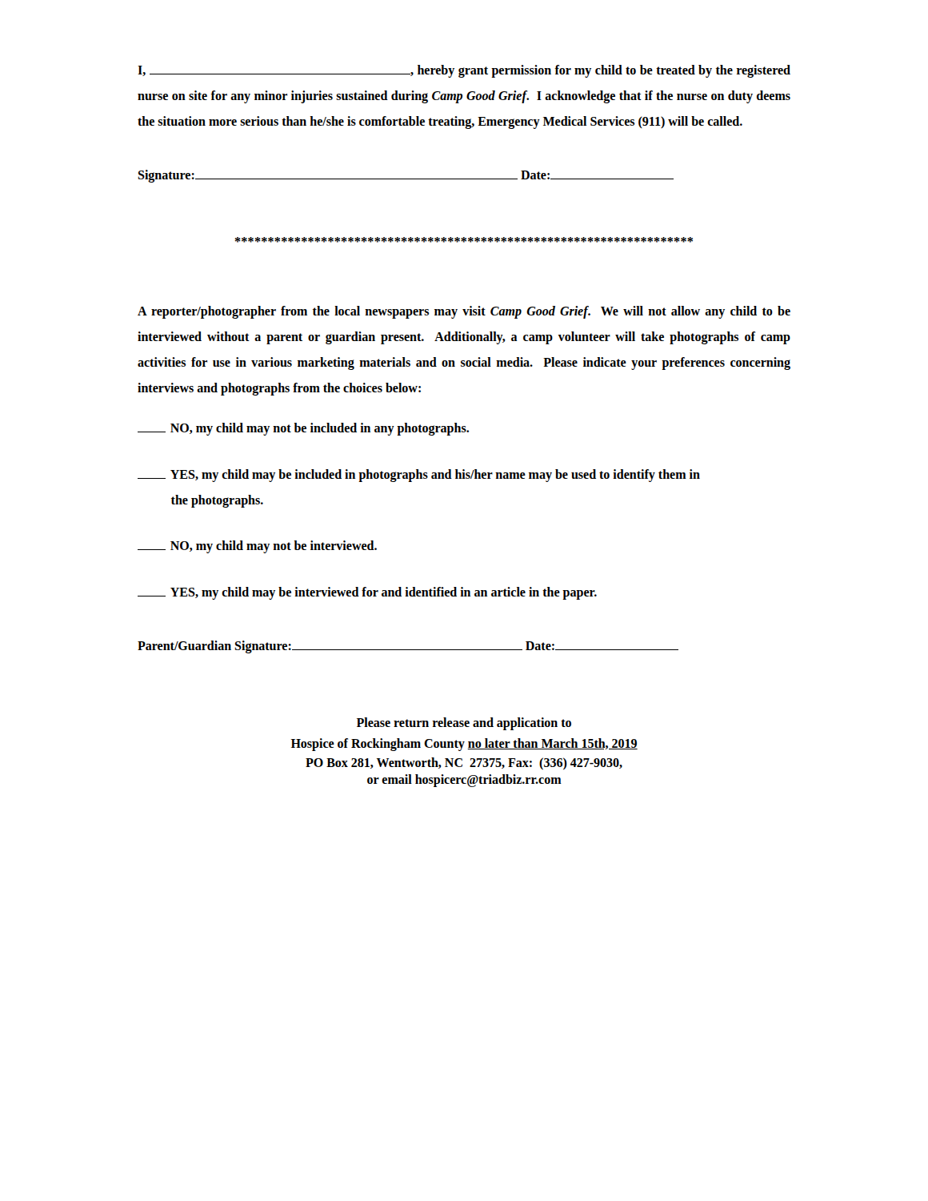I, , hereby grant permission for my child to be treated by the registered nurse on site for any minor injuries sustained during Camp Good Grief. I acknowledge that if the nurse on duty deems the situation more serious than he/she is comfortable treating, Emergency Medical Services (911) will be called.
Signature: Date:
*********************************************************************
A reporter/photographer from the local newspapers may visit Camp Good Grief. We will not allow any child to be interviewed without a parent or guardian present. Additionally, a camp volunteer will take photographs of camp activities for use in various marketing materials and on social media. Please indicate your preferences concerning interviews and photographs from the choices below:
NO, my child may not be included in any photographs.
YES, my child may be included in photographs and his/her name may be used to identify them in the photographs.
NO, my child may not be interviewed.
YES, my child may be interviewed for and identified in an article in the paper.
Parent/Guardian Signature: Date:
Please return release and application to
Hospice of Rockingham County no later than March 15th, 2019
PO Box 281, Wentworth, NC 27375, Fax: (336) 427-9030,
or email hospicerc@triadbiz.rr.com